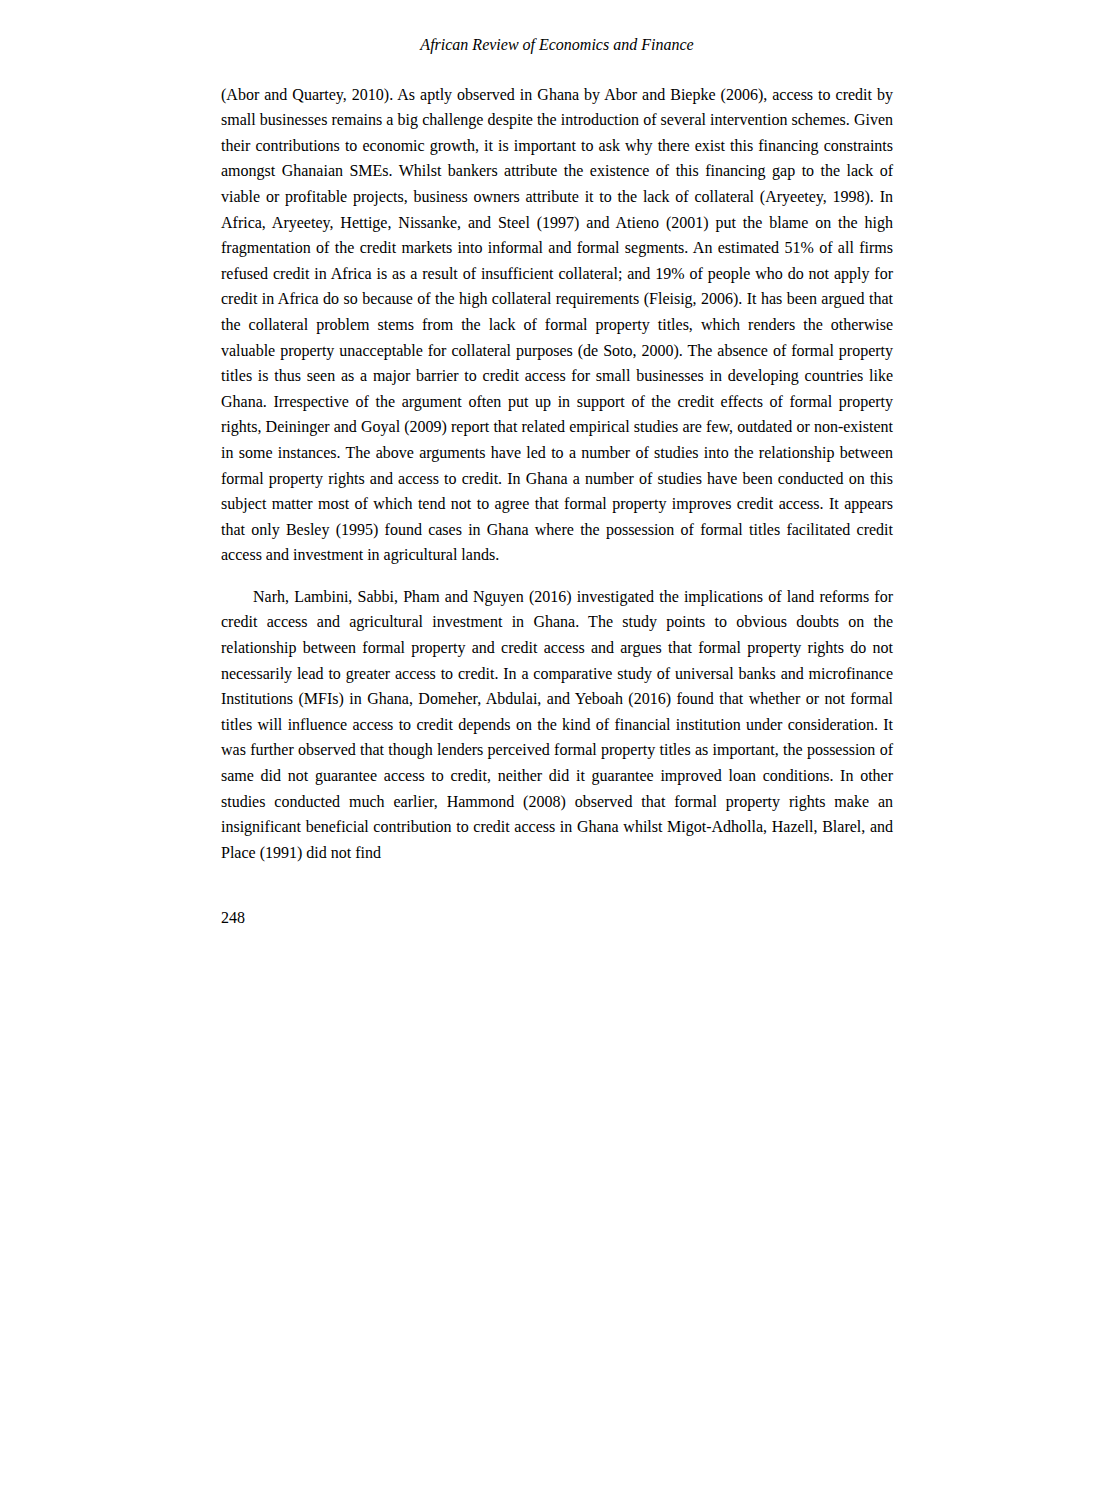African Review of Economics and Finance
(Abor and Quartey, 2010). As aptly observed in Ghana by Abor and Biepke (2006), access to credit by small businesses remains a big challenge despite the introduction of several intervention schemes. Given their contributions to economic growth, it is important to ask why there exist this financing constraints amongst Ghanaian SMEs. Whilst bankers attribute the existence of this financing gap to the lack of viable or profitable projects, business owners attribute it to the lack of collateral (Aryeetey, 1998). In Africa, Aryeetey, Hettige, Nissanke, and Steel (1997) and Atieno (2001) put the blame on the high fragmentation of the credit markets into informal and formal segments. An estimated 51% of all firms refused credit in Africa is as a result of insufficient collateral; and 19% of people who do not apply for credit in Africa do so because of the high collateral requirements (Fleisig, 2006). It has been argued that the collateral problem stems from the lack of formal property titles, which renders the otherwise valuable property unacceptable for collateral purposes (de Soto, 2000). The absence of formal property titles is thus seen as a major barrier to credit access for small businesses in developing countries like Ghana. Irrespective of the argument often put up in support of the credit effects of formal property rights, Deininger and Goyal (2009) report that related empirical studies are few, outdated or non-existent in some instances. The above arguments have led to a number of studies into the relationship between formal property rights and access to credit. In Ghana a number of studies have been conducted on this subject matter most of which tend not to agree that formal property improves credit access. It appears that only Besley (1995) found cases in Ghana where the possession of formal titles facilitated credit access and investment in agricultural lands.
Narh, Lambini, Sabbi, Pham and Nguyen (2016) investigated the implications of land reforms for credit access and agricultural investment in Ghana. The study points to obvious doubts on the relationship between formal property and credit access and argues that formal property rights do not necessarily lead to greater access to credit. In a comparative study of universal banks and microfinance Institutions (MFIs) in Ghana, Domeher, Abdulai, and Yeboah (2016) found that whether or not formal titles will influence access to credit depends on the kind of financial institution under consideration. It was further observed that though lenders perceived formal property titles as important, the possession of same did not guarantee access to credit, neither did it guarantee improved loan conditions. In other studies conducted much earlier, Hammond (2008) observed that formal property rights make an insignificant beneficial contribution to credit access in Ghana whilst Migot-Adholla, Hazell, Blarel, and Place (1991) did not find
248